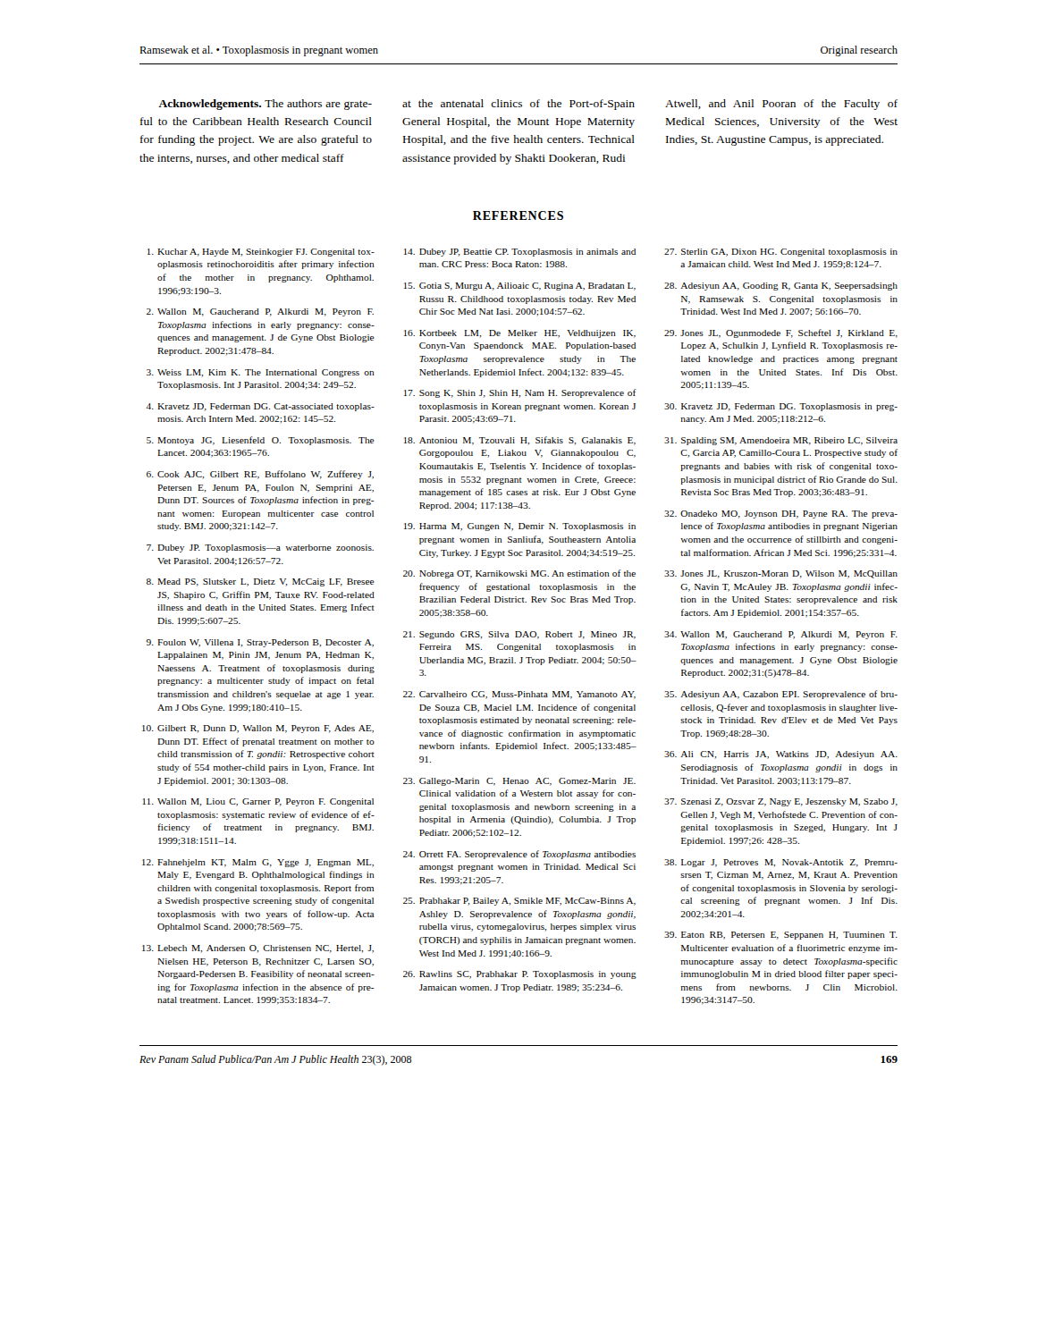Ramsewak et al. • Toxoplasmosis in pregnant women
Original research
Acknowledgements. The authors are grateful to the Caribbean Health Research Council for funding the project. We are also grateful to the interns, nurses, and other medical staff
at the antenatal clinics of the Port-of-Spain General Hospital, the Mount Hope Maternity Hospital, and the five health centers. Technical assistance provided by Shakti Dookeran, Rudi
Atwell, and Anil Pooran of the Faculty of Medical Sciences, University of the West Indies, St. Augustine Campus, is appreciated.
REFERENCES
1 Kuchar A, Hayde M, Steinkogier FJ. Congenital toxoplasmosis retinochoroiditis after primary infection of the mother in pregnancy. Ophthamol. 1996;93:190–3.
2 Wallon M, Gaucherand P, Alkurdi M, Peyron F. Toxoplasma infections in early pregnancy: consequences and management. J de Gyne Obst Biologie Reproduct. 2002;31:478–84.
3 Weiss LM, Kim K. The International Congress on Toxoplasmosis. Int J Parasitol. 2004;34: 249–52.
4 Kravetz JD, Federman DG. Cat-associated toxoplasmosis. Arch Intern Med. 2002;162: 145–52.
5 Montoya JG, Liesenfeld O. Toxoplasmosis. The Lancet. 2004;363:1965–76.
6 Cook AJC, Gilbert RE, Buffolano W, Zufferey J, Petersen E, Jenum PA, Foulon N, Semprini AE, Dunn DT. Sources of Toxoplasma infection in pregnant women: European multicenter case control study. BMJ. 2000;321:142–7.
7 Dubey JP. Toxoplasmosis—a waterborne zoonosis. Vet Parasitol. 2004;126:57–72.
8 Mead PS, Slutsker L, Dietz V, McCaig LF, Bresee JS, Shapiro C, Griffin PM, Tauxe RV. Food-related illness and death in the United States. Emerg Infect Dis. 1999;5:607–25.
9 Foulon W, Villena I, Stray-Pederson B, Decoster A, Lappalainen M, Pinin JM, Jenum PA, Hedman K, Naessens A. Treatment of toxoplasmosis during pregnancy: a multicenter study of impact on fetal transmission and children's sequelae at age 1 year. Am J Obs Gyne. 1999;180:410–15.
10 Gilbert R, Dunn D, Wallon M, Peyron F, Ades AE, Dunn DT. Effect of prenatal treatment on mother to child transmission of T. gondii: Retrospective cohort study of 554 mother-child pairs in Lyon, France. Int J Epidemiol. 2001; 30:1303–08.
11 Wallon M, Liou C, Garner P, Peyron F. Congenital toxoplasmosis: systematic review of evidence of efficiency of treatment in pregnancy. BMJ. 1999;318:1511–14.
12 Fahnehjelm KT, Malm G, Ygge J, Engman ML, Maly E, Evengard B. Ophthalmological findings in children with congenital toxoplasmosis. Report from a Swedish prospective screening study of congenital toxoplasmosis with two years of follow-up. Acta Ophtalmol Scand. 2000;78:569–75.
13 Lebech M, Andersen O, Christensen NC, Hertel, J, Nielsen HE, Peterson B, Rechnitzer C, Larsen SO, Norgaard-Pedersen B. Feasibility of neonatal screening for Toxoplasma infection in the absence of prenatal treatment. Lancet. 1999;353:1834–7.
14 Dubey JP, Beattie CP. Toxoplasmosis in animals and man. CRC Press: Boca Raton: 1988.
15 Gotia S, Murgu A, Ailioaic C, Rugina A, Bradatan L, Russu R. Childhood toxoplasmosis today. Rev Med Chir Soc Med Nat Iasi. 2000;104:57–62.
16 Kortbeek LM, De Melker HE, Veldhuijzen IK, Conyn-Van Spaendonck MAE. Population-based Toxoplasma seroprevalence study in The Netherlands. Epidemiol Infect. 2004;132: 839–45.
17 Song K, Shin J, Shin H, Nam H. Seroprevalence of toxoplasmosis in Korean pregnant women. Korean J Parasit. 2005;43:69–71.
18 Antoniou M, Tzouvali H, Sifakis S, Galanakis E, Gorgopoulou E, Liakou V, Giannakopoulou C, Koumautakis E, Tselentis Y. Incidence of toxoplasmosis in 5532 pregnant women in Crete, Greece: management of 185 cases at risk. Eur J Obst Gyne Reprod. 2004; 117:138–43.
19 Harma M, Gungen N, Demir N. Toxoplasmosis in pregnant women in Sanliufa, Southeastern Antolia City, Turkey. J Egypt Soc Parasitol. 2004;34:519–25.
20 Nobrega OT, Karnikowski MG. An estimation of the frequency of gestational toxoplasmosis in the Brazilian Federal District. Rev Soc Bras Med Trop. 2005;38:358–60.
21 Segundo GRS, Silva DAO, Robert J, Mineo JR, Ferreira MS. Congenital toxoplasmosis in Uberlandia MG, Brazil. J Trop Pediatr. 2004; 50:50–3.
22 Carvalheiro CG, Muss-Pinhata MM, Yamanoto AY, De Souza CB, Maciel LM. Incidence of congenital toxoplasmosis estimated by neonatal screening: relevance of diagnostic confirmation in asymptomatic newborn infants. Epidemiol Infect. 2005;133:485–91.
23 Gallego-Marin C, Henao AC, Gomez-Marin JE. Clinical validation of a Western blot assay for congenital toxoplasmosis and newborn screening in a hospital in Armenia (Quindio), Columbia. J Trop Pediatr. 2006;52:102–12.
24 Orrett FA. Seroprevalence of Toxoplasma antibodies amongst pregnant women in Trinidad. Medical Sci Res. 1993;21:205–7.
25 Prabhakar P, Bailey A, Smikle MF, McCaw-Binns A, Ashley D. Seroprevalence of Toxoplasma gondii, rubella virus, cytomegalovirus, herpes simplex virus (TORCH) and syphilis in Jamaican pregnant women. West Ind Med J. 1991;40:166–9.
26 Rawlins SC, Prabhakar P. Toxoplasmosis in young Jamaican women. J Trop Pediatr. 1989; 35:234–6.
27 Sterlin GA, Dixon HG. Congenital toxoplasmosis in a Jamaican child. West Ind Med J. 1959;8:124–7.
28 Adesiyun AA, Gooding R, Ganta K, Seepersadsingh N, Ramsewak S. Congenital toxoplasmosis in Trinidad. West Ind Med J. 2007; 56:166–70.
29 Jones JL, Ogunmodede F, Scheftel J, Kirkland E, Lopez A, Schulkin J, Lynfield R. Toxoplasmosis related knowledge and practices among pregnant women in the United States. Inf Dis Obst. 2005;11:139–45.
30 Kravetz JD, Federman DG. Toxoplasmosis in pregnancy. Am J Med. 2005;118:212–6.
31 Spalding SM, Amendoeira MR, Ribeiro LC, Silveira C, Garcia AP, Camillo-Coura L. Prospective study of pregnants and babies with risk of congenital toxoplasmosis in municipal district of Rio Grande do Sul. Revista Soc Bras Med Trop. 2003;36:483–91.
32 Onadeko MO, Joynson DH, Payne RA. The prevalence of Toxoplasma antibodies in pregnant Nigerian women and the occurrence of stillbirth and congenital malformation. African J Med Sci. 1996;25:331–4.
33 Jones JL, Kruszon-Moran D, Wilson M, McQuillan G, Navin T, McAuley JB. Toxoplasma gondii infection in the United States: seroprevalence and risk factors. Am J Epidemiol. 2001;154:357–65.
34 Wallon M, Gaucherand P, Alkurdi M, Peyron F. Toxoplasma infections in early pregnancy: consequences and management. J Gyne Obst Biologie Reproduct. 2002;31:(5)478–84.
35 Adesiyun AA, Cazabon EPI. Seroprevalence of brucellosis, Q-fever and toxoplasmosis in slaughter livestock in Trinidad. Rev d'Elev et de Med Vet Pays Trop. 1969;48:28–30.
36 Ali CN, Harris JA, Watkins JD, Adesiyun AA. Serodiagnosis of Toxoplasma gondii in dogs in Trinidad. Vet Parasitol. 2003;113:179–87.
37 Szenasi Z, Ozsvar Z, Nagy E, Jeszensky M, Szabo J, Gellen J, Vegh M, Verhofstede C. Prevention of congenital toxoplasmosis in Szeged, Hungary. Int J Epidemiol. 1997;26: 428–35.
38 Logar J, Petroves M, Novak-Antotik Z, Premru-srsen T, Cizman M, Arnez, M, Kraut A. Prevention of congenital toxoplasmosis in Slovenia by serological screening of pregnant women. J Inf Dis. 2002;34:201–4.
39 Eaton RB, Petersen E, Seppanen H, Tuuminen T. Multicenter evaluation of a fluorimetric enzyme immunocapture assay to detect Toxoplasma-specific immunoglobulin M in dried blood filter paper specimens from newborns. J Clin Microbiol. 1996;34:3147–50.
Rev Panam Salud Publica/Pan Am J Public Health 23(3), 2008
169